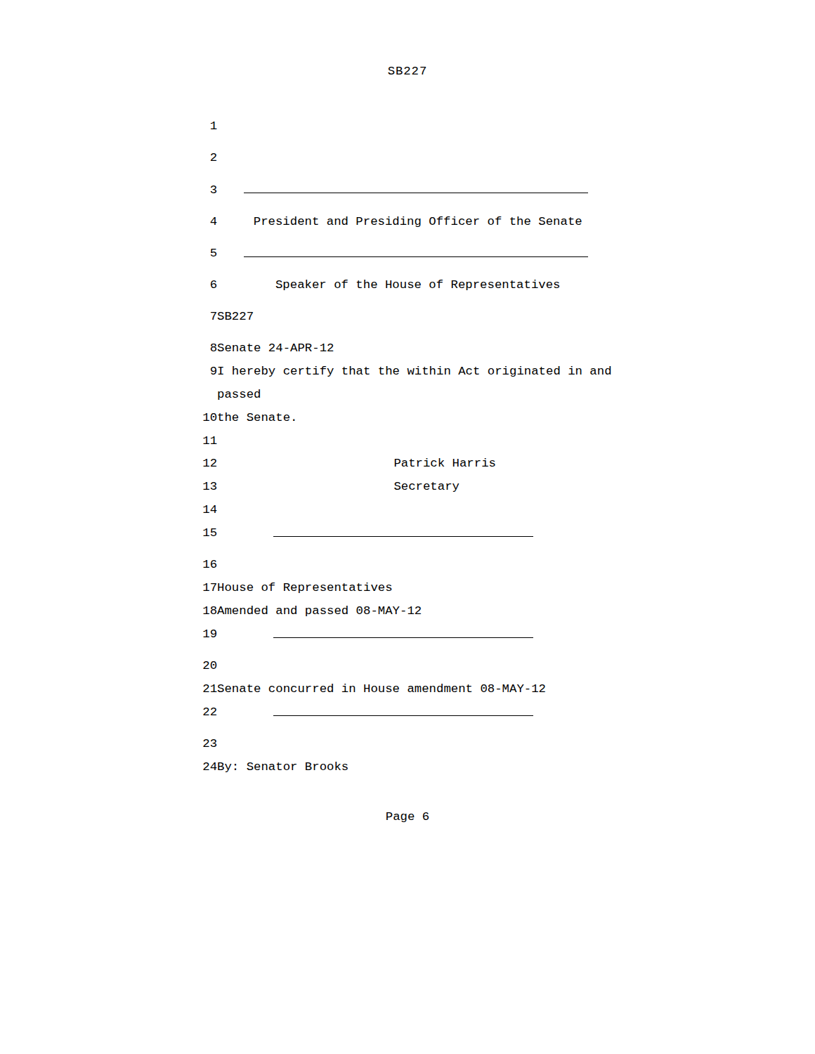SB227
| 1 | |
| 2 | |
| 3 | |
| 4 | President and Presiding Officer of the Senate |
| 5 | |
| 6 | Speaker of the House of Representatives |
| 7 | SB227 |
| 8 | Senate 24-APR-12 |
| 9 | I hereby certify that the within Act originated in and passed |
| 10 | the Senate. |
| 11 | |
| 12 | Patrick Harris |
| 13 | Secretary |
| 14 | |
| 15 | |
| 16 | |
| 17 | House of Representatives |
| 18 | Amended and passed 08-MAY-12 |
| 19 | |
| 20 | |
| 21 | Senate concurred in House amendment 08-MAY-12 |
| 22 | |
| 23 | |
| 24 | By: Senator Brooks |
Page 6